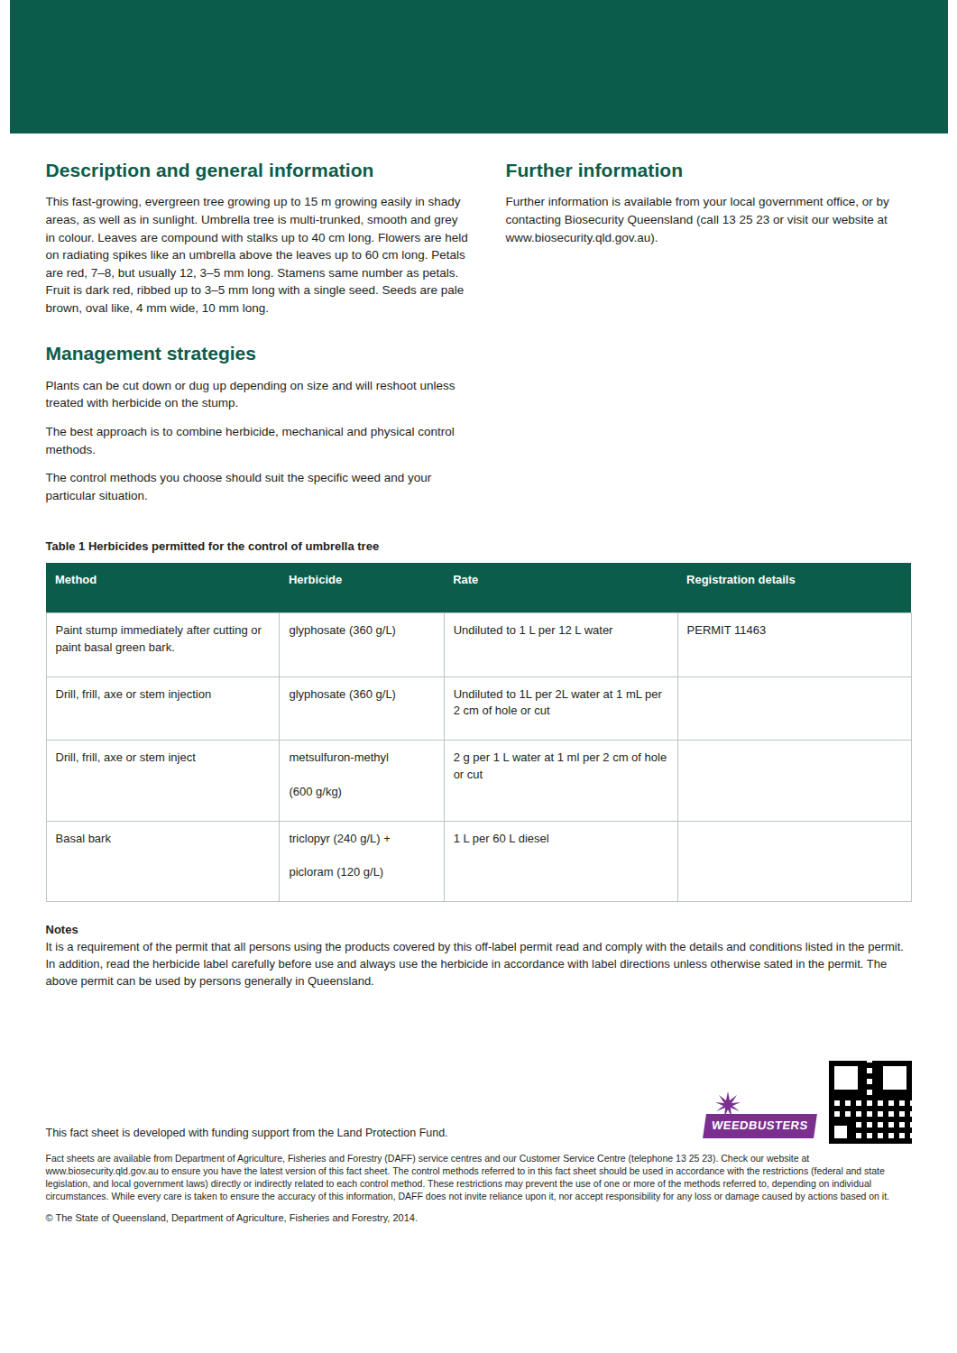Description and general information
This fast-growing, evergreen tree growing up to 15 m growing easily in shady areas, as well as in sunlight. Umbrella tree is multi-trunked, smooth and grey in colour. Leaves are compound with stalks up to 40 cm long. Flowers are held on radiating spikes like an umbrella above the leaves up to 60 cm long. Petals are red, 7–8, but usually 12, 3–5 mm long. Stamens same number as petals. Fruit is dark red, ribbed up to 3–5 mm long with a single seed. Seeds are pale brown, oval like, 4 mm wide, 10 mm long.
Management strategies
Plants can be cut down or dug up depending on size and will reshoot unless treated with herbicide on the stump.
The best approach is to combine herbicide, mechanical and physical control methods.
The control methods you choose should suit the specific weed and your particular situation.
Further information
Further information is available from your local government office, or by contacting Biosecurity Queensland (call 13 25 23 or visit our website at www.biosecurity.qld.gov.au).
Table 1 Herbicides permitted for the control of umbrella tree
| Method | Herbicide | Rate | Registration details |
| --- | --- | --- | --- |
| Paint stump immediately after cutting or paint basal green bark. | glyphosate (360 g/L) | Undiluted to 1 L per 12 L water | PERMIT 11463 |
| Drill, frill, axe or stem injection | glyphosate (360 g/L) | Undiluted to 1L per 2L water at 1 mL per 2 cm of hole or cut | |
| Drill, frill, axe or stem inject | metsulfuron-methyl (600 g/kg) | 2 g per 1 L water at 1 ml per 2 cm of hole or cut | |
| Basal bark | triclopyr (240 g/L) + picloram (120 g/L) | 1 L per 60 L diesel | |
Notes
It is a requirement of the permit that all persons using the products covered by this off-label permit read and comply with the details and conditions listed in the permit. In addition, read the herbicide label carefully before use and always use the herbicide in accordance with label directions unless otherwise sated in the permit. The above permit can be used by persons generally in Queensland.
This fact sheet is developed with funding support from the Land Protection Fund.
Fact sheets are available from Department of Agriculture, Fisheries and Forestry (DAFF) service centres and our Customer Service Centre (telephone 13 25 23). Check our website at www.biosecurity.qld.gov.au to ensure you have the latest version of this fact sheet. The control methods referred to in this fact sheet should be used in accordance with the restrictions (federal and state legislation, and local government laws) directly or indirectly related to each control method. These restrictions may prevent the use of one or more of the methods referred to, depending on individual circumstances. While every care is taken to ensure the accuracy of this information, DAFF does not invite reliance upon it, nor accept responsibility for any loss or damage caused by actions based on it.
© The State of Queensland, Department of Agriculture, Fisheries and Forestry, 2014.
WEEDBUSTERS